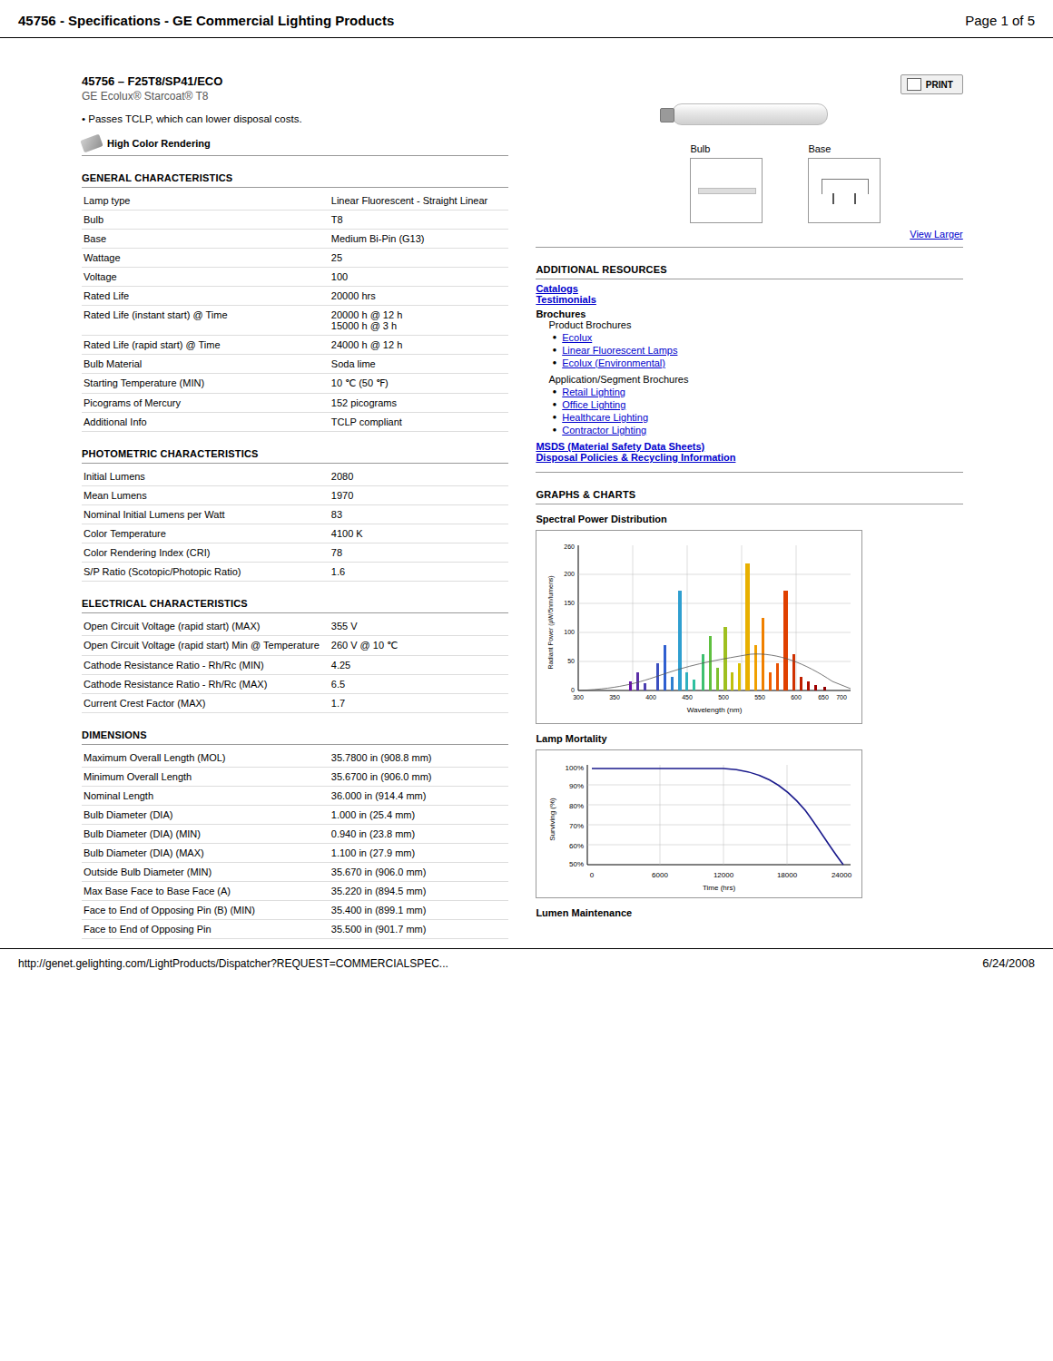45756 - Specifications - GE Commercial Lighting Products
Page 1 of 5
45756 – F25T8/SP41/ECO
GE Ecolux® Starcoat® T8
• Passes TCLP, which can lower disposal costs.
High Color Rendering
GENERAL CHARACTERISTICS
| Lamp type | Linear Fluorescent - Straight Linear |
| Bulb | T8 |
| Base | Medium Bi-Pin (G13) |
| Wattage | 25 |
| Voltage | 100 |
| Rated Life | 20000 hrs |
| Rated Life (instant start) @ Time | 20000 h @ 12 h 15000 h @ 3 h |
| Rated Life (rapid start) @ Time | 24000 h @ 12 h |
| Bulb Material | Soda lime |
| Starting Temperature (MIN) | 10 ℃ (50 ℉) |
| Picograms of Mercury | 152 picograms |
| Additional Info | TCLP compliant |
PHOTOMETRIC CHARACTERISTICS
| Initial Lumens | 2080 |
| Mean Lumens | 1970 |
| Nominal Initial Lumens per Watt | 83 |
| Color Temperature | 4100 K |
| Color Rendering Index (CRI) | 78 |
| S/P Ratio (Scotopic/Photopic Ratio) | 1.6 |
ELECTRICAL CHARACTERISTICS
| Open Circuit Voltage (rapid start) (MAX) | 355 V |
| Open Circuit Voltage (rapid start) Min @ Temperature | 260 V @ 10 ℃ |
| Cathode Resistance Ratio - Rh/Rc (MIN) | 4.25 |
| Cathode Resistance Ratio - Rh/Rc (MAX) | 6.5 |
| Current Crest Factor (MAX) | 1.7 |
DIMENSIONS
| Maximum Overall Length (MOL) | 35.7800 in (908.8 mm) |
| Minimum Overall Length | 35.6700 in (906.0 mm) |
| Nominal Length | 36.000 in (914.4 mm) |
| Bulb Diameter (DIA) | 1.000 in (25.4 mm) |
| Bulb Diameter (DIA) (MIN) | 0.940 in (23.8 mm) |
| Bulb Diameter (DIA) (MAX) | 1.100 in (27.9 mm) |
| Outside Bulb Diameter (MIN) | 35.670 in (906.0 mm) |
| Max Base Face to Base Face (A) | 35.220 in (894.5 mm) |
| Face to End of Opposing Pin (B) (MIN) | 35.400 in (899.1 mm) |
| Face to End of Opposing Pin | 35.500 in (901.7 mm) |
PRINT
Bulb
Base
View Larger
ADDITIONAL RESOURCES
Catalogs
Testimonials
Brochures
Product Brochures
Ecolux
Linear Fluorescent Lamps
Ecolux (Environmental)
Application/Segment Brochures
Retail Lighting
Office Lighting
Healthcare Lighting
Contractor Lighting
MSDS (Material Safety Data Sheets)
Disposal Policies & Recycling Information
GRAPHS & CHARTS
Spectral Power Distribution
0 50 100 150 200 260 300 350 400 450 500 550 600 650 700 Wavelength (nm) Radiant Power (µW/5nm/lumens)
Lamp Mortality
100% 90% 80% 70% 60% 50% 0 6000 12000 18000 24000 Time (hrs) Surviving (%)
Lumen Maintenance
http://genet.gelighting.com/LightProducts/Dispatcher?REQUEST=COMMERCIALSPEC...
6/24/2008